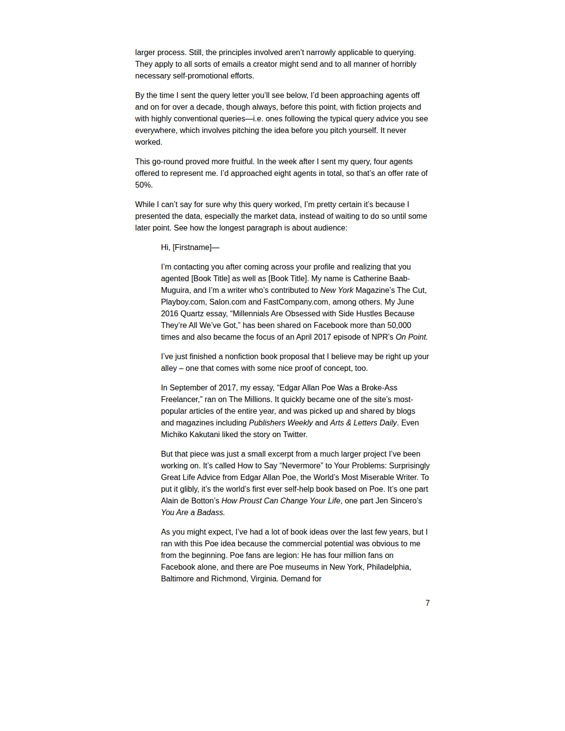larger process. Still, the principles involved aren’t narrowly applicable to querying. They apply to all sorts of emails a creator might send and to all manner of horribly necessary self-promotional efforts.
By the time I sent the query letter you’ll see below, I’d been approaching agents off and on for over a decade, though always, before this point, with fiction projects and with highly conventional queries—i.e. ones following the typical query advice you see everywhere, which involves pitching the idea before you pitch yourself. It never worked.
This go-round proved more fruitful. In the week after I sent my query, four agents offered to represent me. I’d approached eight agents in total, so that’s an offer rate of 50%.
While I can’t say for sure why this query worked, I’m pretty certain it’s because I presented the data, especially the market data, instead of waiting to do so until some later point. See how the longest paragraph is about audience:
Hi, [Firstname]—
I’m contacting you after coming across your profile and realizing that you agented [Book Title] as well as [Book Title]. My name is Catherine Baab-Muguira, and I’m a writer who’s contributed to New York Magazine’s The Cut, Playboy.com, Salon.com and FastCompany.com, among others. My June 2016 Quartz essay, “Millennials Are Obsessed with Side Hustles Because They’re All We’ve Got,” has been shared on Facebook more than 50,000 times and also became the focus of an April 2017 episode of NPR’s On Point.
I’ve just finished a nonfiction book proposal that I believe may be right up your alley – one that comes with some nice proof of concept, too.
In September of 2017, my essay, “Edgar Allan Poe Was a Broke-Ass Freelancer,” ran on The Millions. It quickly became one of the site’s most-popular articles of the entire year, and was picked up and shared by blogs and magazines including Publishers Weekly and Arts & Letters Daily. Even Michiko Kakutani liked the story on Twitter.
But that piece was just a small excerpt from a much larger project I’ve been working on. It’s called How to Say “Nevermore” to Your Problems: Surprisingly Great Life Advice from Edgar Allan Poe, the World’s Most Miserable Writer. To put it glibly, it’s the world’s first ever self-help book based on Poe. It’s one part Alain de Botton’s How Proust Can Change Your Life, one part Jen Sincero’s You Are a Badass.
As you might expect, I’ve had a lot of book ideas over the last few years, but I ran with this Poe idea because the commercial potential was obvious to me from the beginning. Poe fans are legion: He has four million fans on Facebook alone, and there are Poe museums in New York, Philadelphia, Baltimore and Richmond, Virginia. Demand for
7